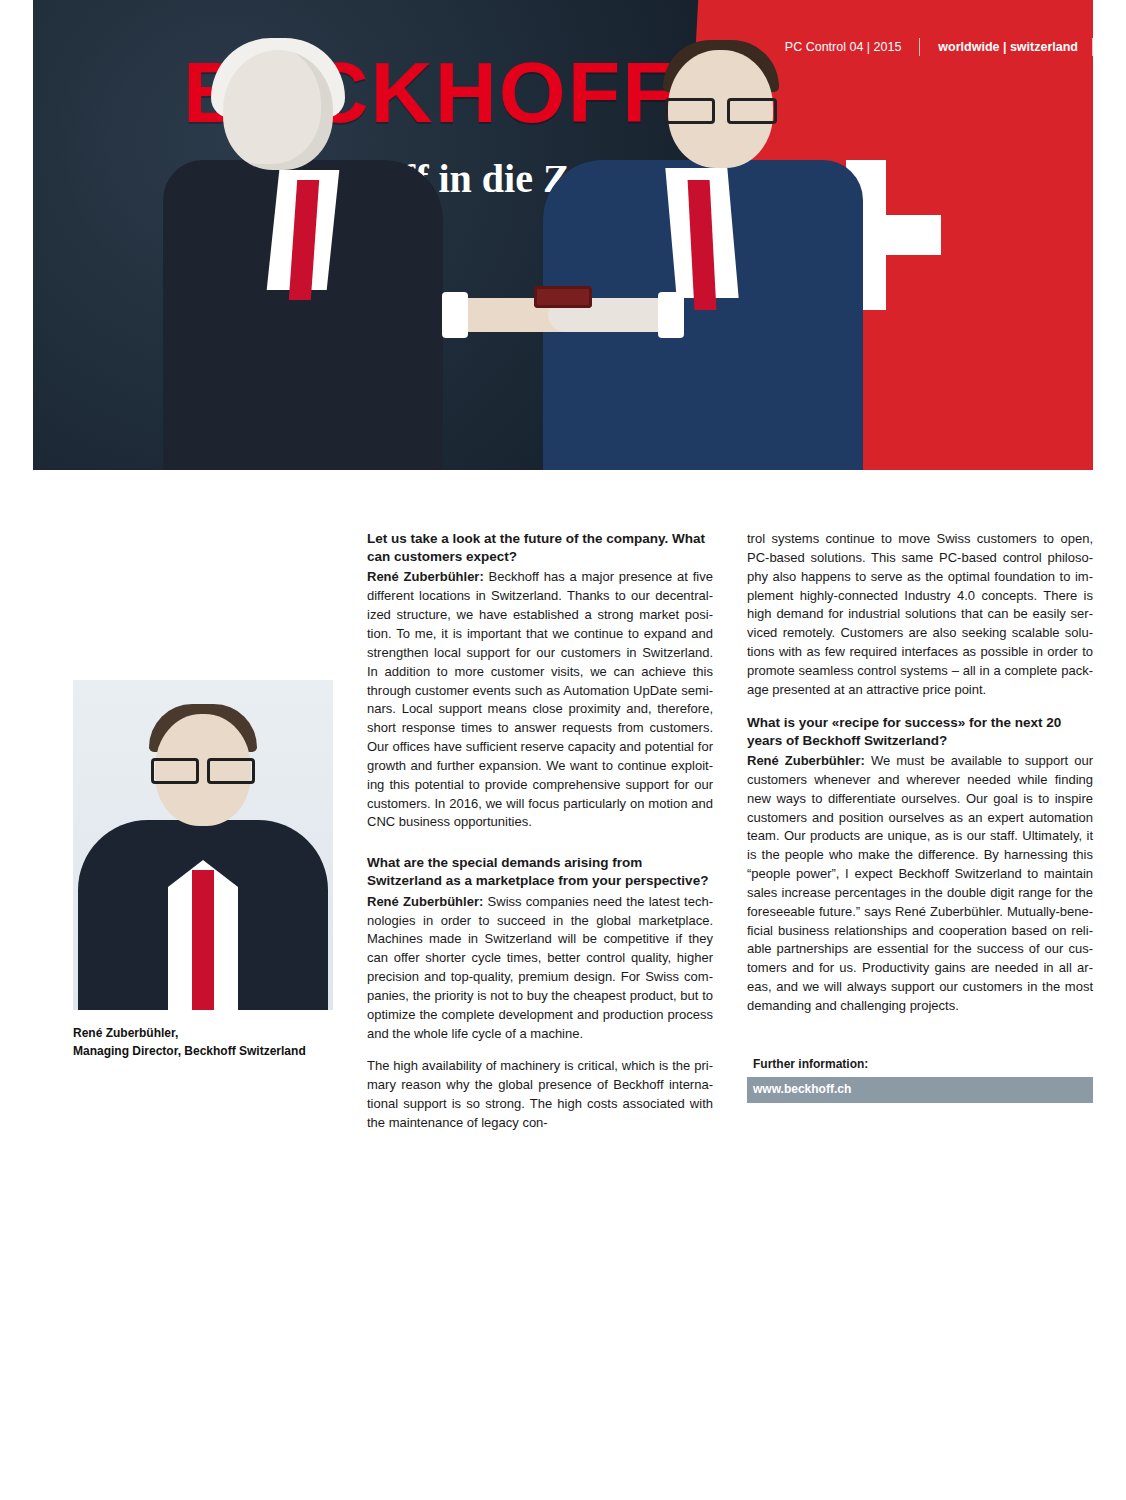BECKHOFF
Mit Beckhoff in die Zukunft
PC Control 04 | 2015 worldwide | switzerland
René Zuberbühler,
Managing Director, Beckhoff Switzerland
Let us take a look at the future of the company. What can customers expect?
René Zuberbühler: Beckhoff has a major presence at five different locations in Switzerland. Thanks to our decentralized structure, we have established a strong market position. To me, it is important that we continue to expand and strengthen local support for our customers in Switzerland. In addition to more customer visits, we can achieve this through customer events such as Automation UpDate seminars. Local support means close proximity and, therefore, short response times to answer requests from customers. Our offices have sufficient reserve capacity and potential for growth and further expansion. We want to continue exploiting this potential to provide comprehensive support for our customers. In 2016, we will focus particularly on motion and CNC business opportunities.
What are the special demands arising from Switzerland as a marketplace from your perspective?
René Zuberbühler: Swiss companies need the latest technologies in order to succeed in the global marketplace. Machines made in Switzerland will be competitive if they can offer shorter cycle times, better control quality, higher precision and top-quality, premium design. For Swiss companies, the priority is not to buy the cheapest product, but to optimize the complete development and production process and the whole life cycle of a machine.
The high availability of machinery is critical, which is the primary reason why the global presence of Beckhoff international support is so strong. The high costs associated with the maintenance of legacy con-
trol systems continue to move Swiss customers to open, PC-based solutions. This same PC-based control philosophy also happens to serve as the optimal foundation to implement highly-connected Industry 4.0 concepts. There is high demand for industrial solutions that can be easily serviced remotely. Customers are also seeking scalable solutions with as few required interfaces as possible in order to promote seamless control systems – all in a complete package presented at an attractive price point.
What is your «recipe for success» for the next 20 years of Beckhoff Switzerland?
René Zuberbühler: We must be available to support our customers whenever and wherever needed while finding new ways to differentiate ourselves. Our goal is to inspire customers and position ourselves as an expert automation team. Our products are unique, as is our staff. Ultimately, it is the people who make the difference. By harnessing this “people power”, I expect Beckhoff Switzerland to maintain sales increase percentages in the double digit range for the foreseeable future.” says René Zuberbühler. Mutually-beneficial business relationships and cooperation based on reliable partnerships are essential for the success of our customers and for us. Productivity gains are needed in all areas, and we will always support our customers in the most demanding and challenging projects.
Further information:
www.beckhoff.ch